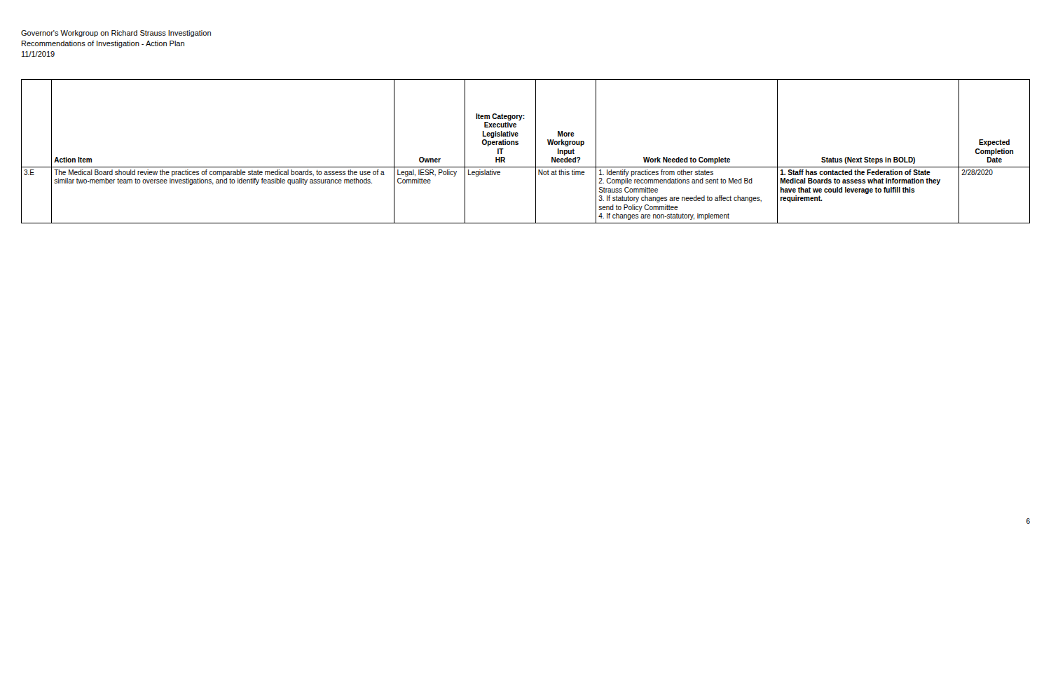Governor's Workgroup on Richard Strauss Investigation
Recommendations of Investigation - Action Plan
11/1/2019
| | Action Item | Owner | Item Category: Executive Legislative Operations IT HR | More Workgroup Input Needed? | Work Needed to Complete | Status (Next Steps in BOLD) | Expected Completion Date |
| --- | --- | --- | --- | --- | --- | --- | --- |
| 3.E | The Medical Board should review the practices of comparable state medical boards, to assess the use of a similar two-member team to oversee investigations, and to identify feasible quality assurance methods. | Legal, IESR, Policy Committee | Legislative | Not at this time | 1. Identify practices from other states 2. Compile recommendations and sent to Med Bd Strauss Committee 3. If statutory changes are needed to affect changes, send to Policy Committee 4. If changes are non-statutory, implement | 1. Staff has contacted the Federation of State Medical Boards to assess what information they have that we could leverage to fulfill this requirement. | 2/28/2020 |
6